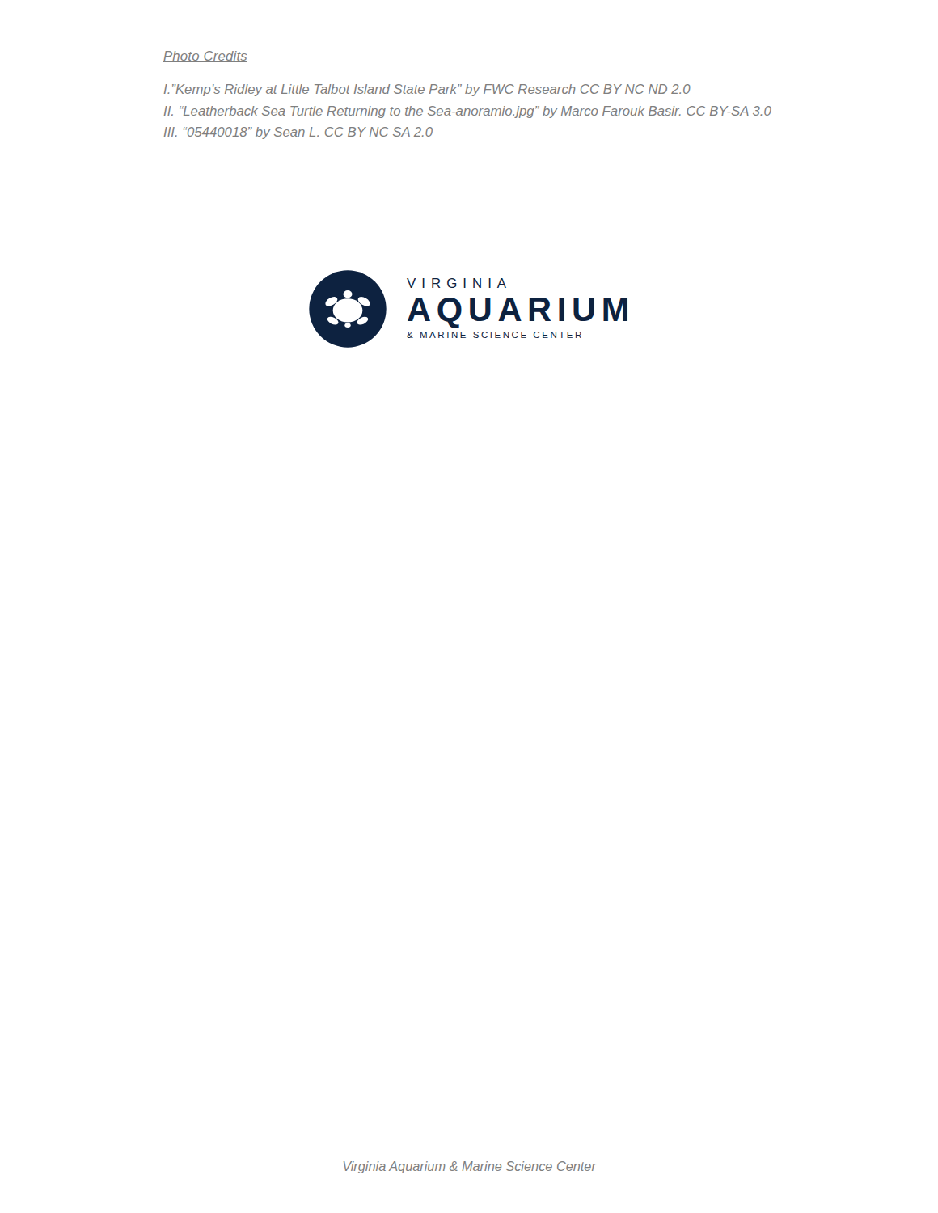Photo Credits
I.”Kemp’s Ridley at Little Talbot Island State Park” by FWC Research CC BY NC ND 2.0
II. “Leatherback Sea Turtle Returning to the Sea-anoramio.jpg” by Marco Farouk Basir. CC BY-SA 3.0
III. “05440018” by Sean L. CC BY NC SA 2.0
VIRGINIA
AQUARIUM
& MARINE SCIENCE CENTER
Virginia Aquarium & Marine Science Center